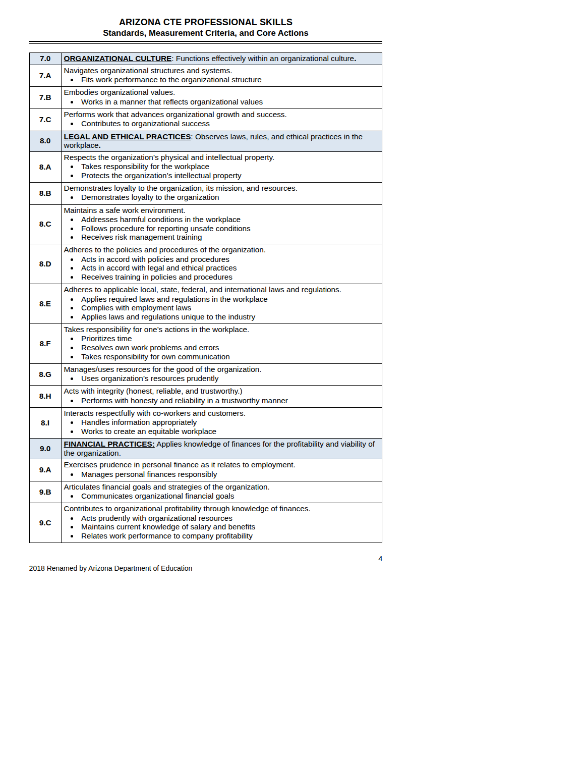ARIZONA CTE PROFESSIONAL SKILLS
Standards, Measurement Criteria, and Core Actions
| 7.0 | ORGANIZATIONAL CULTURE : Functions effectively within an organizational culture . |
| 7.A | Navigates organizational structures and systems. Fits work performance to the organizational structure |
| 7.B | Embodies organizational values. Works in a manner that reflects organizational values |
| 7.C | Performs work that advances organizational growth and success. Contributes to organizational success |
| 8.0 | LEGAL AND ETHICAL PRACTICES : Observes laws, rules, and ethical practices in the workplace . |
| 8.A | Respects the organization’s physical and intellectual property. Takes responsibility for the workplace Protects the organization’s intellectual property |
| 8.B | Demonstrates loyalty to the organization, its mission, and resources. Demonstrates loyalty to the organization |
| 8.C | Maintains a safe work environment. Addresses harmful conditions in the workplace Follows procedure for reporting unsafe conditions Receives risk management training |
| 8.D | Adheres to the policies and procedures of the organization. Acts in accord with policies and procedures Acts in accord with legal and ethical practices Receives training in policies and procedures |
| 8.E | Adheres to applicable local, state, federal, and international laws and regulations. Applies required laws and regulations in the workplace Complies with employment laws Applies laws and regulations unique to the industry |
| 8.F | Takes responsibility for one’s actions in the workplace. Prioritizes time Resolves own work problems and errors Takes responsibility for own communication |
| 8.G | Manages/uses resources for the good of the organization. Uses organization’s resources prudently |
| 8.H | Acts with integrity (honest, reliable, and trustworthy.) Performs with honesty and reliability in a trustworthy manner |
| 8.I | Interacts respectfully with co-workers and customers. Handles information appropriately Works to create an equitable workplace |
| 9.0 | FINANCIAL PRACTICES: Applies knowledge of finances for the profitability and viability of the organization. |
| 9.A | Exercises prudence in personal finance as it relates to employment. Manages personal finances responsibly |
| 9.B | Articulates financial goals and strategies of the organization. Communicates organizational financial goals |
| 9.C | Contributes to organizational profitability through knowledge of finances. Acts prudently with organizational resources Maintains current knowledge of salary and benefits Relates work performance to company profitability |
4
2018 Renamed by Arizona Department of Education